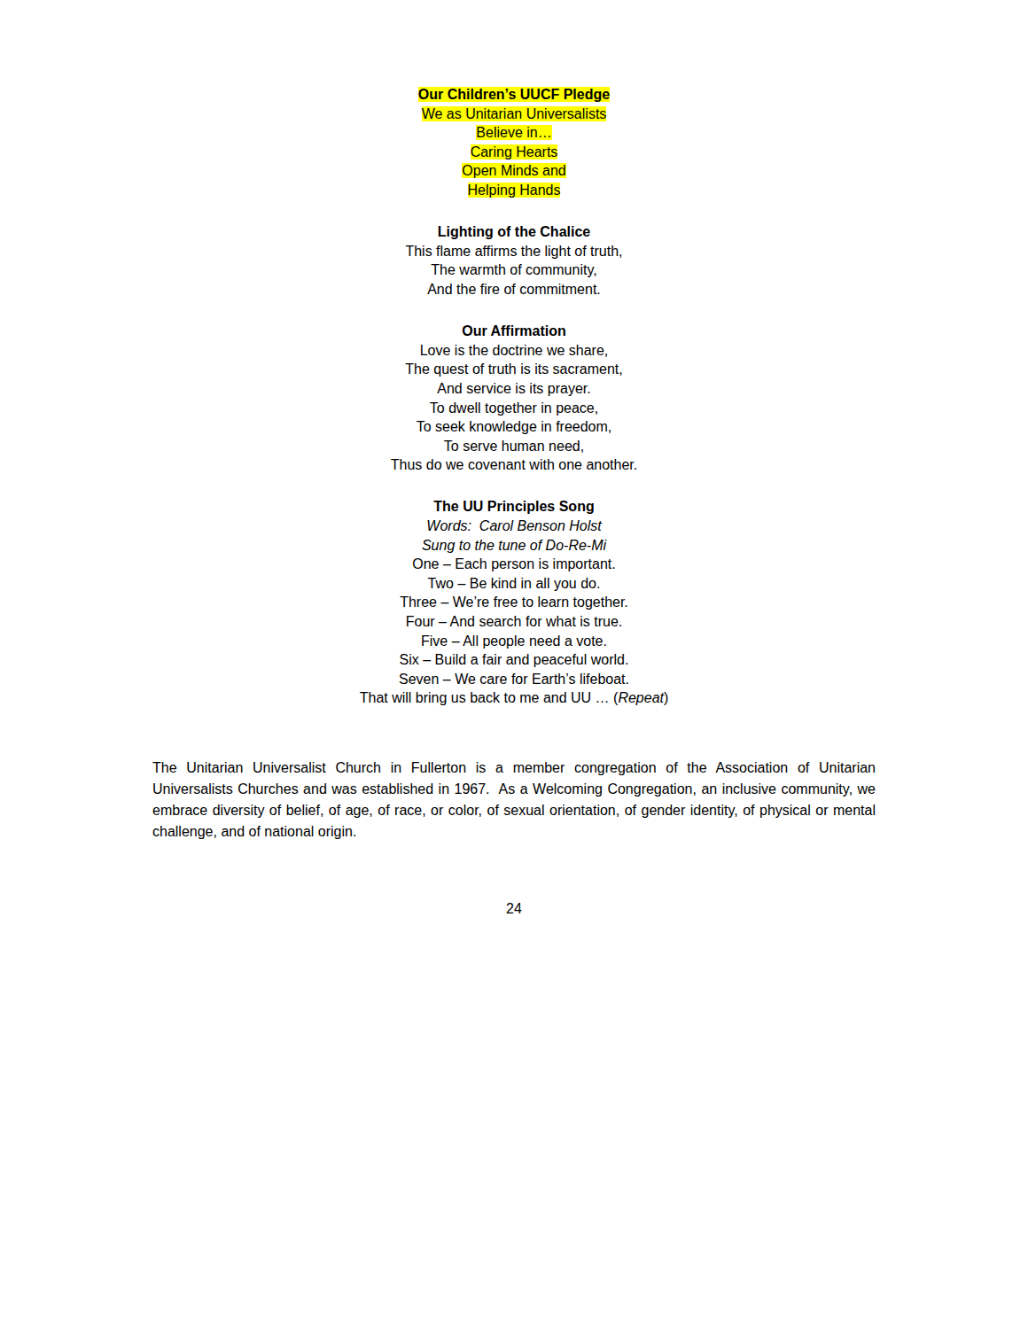Our Children’s UUCF Pledge
We as Unitarian Universalists
Believe in…
Caring Hearts
Open Minds and
Helping Hands
Lighting of the Chalice
This flame affirms the light of truth,
The warmth of community,
And the fire of commitment.
Our Affirmation
Love is the doctrine we share,
The quest of truth is its sacrament,
And service is its prayer.
To dwell together in peace,
To seek knowledge in freedom,
To serve human need,
Thus do we covenant with one another.
The UU Principles Song
Words: Carol Benson Holst
Sung to the tune of Do-Re-Mi
One – Each person is important.
Two – Be kind in all you do.
Three – We’re free to learn together.
Four – And search for what is true.
Five – All people need a vote.
Six – Build a fair and peaceful world.
Seven – We care for Earth’s lifeboat.
That will bring us back to me and UU … (Repeat)
The Unitarian Universalist Church in Fullerton is a member congregation of the Association of Unitarian Universalists Churches and was established in 1967. As a Welcoming Congregation, an inclusive community, we embrace diversity of belief, of age, of race, or color, of sexual orientation, of gender identity, of physical or mental challenge, and of national origin.
24